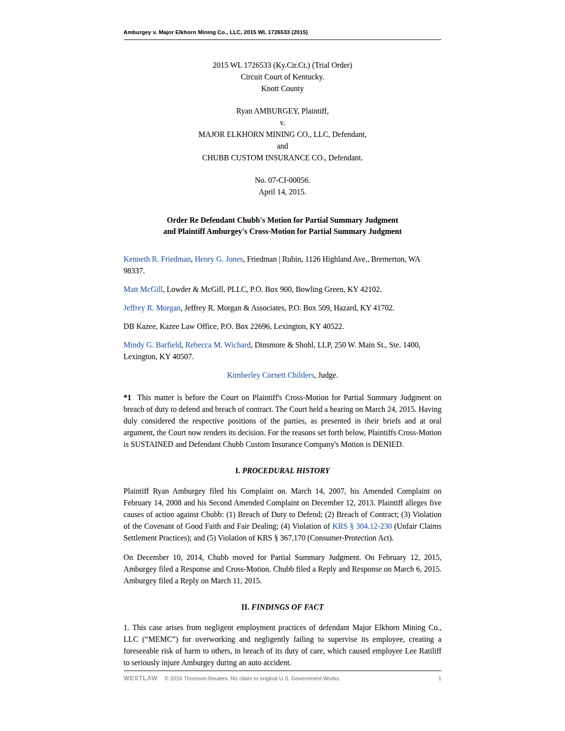Amburgey v. Major Elkhorn Mining Co., LLC, 2015 WL 1726533 (2015)
2015 WL 1726533 (Ky.Cir.Ct.) (Trial Order)
Circuit Court of Kentucky.
Knott County
Ryan AMBURGEY, Plaintiff,
v.
MAJOR ELKHORN MINING CO., LLC, Defendant,
and
CHUBB CUSTOM INSURANCE CO., Defendant.
No. 07-CI-00056.
April 14, 2015.
Order Re Defendant Chubb's Motion for Partial Summary Judgment
and Plaintiff Amburgey's Cross-Motion for Partial Summary Judgment
Kenneth R. Friedman, Henry G. Jones, Friedman | Rubin, 1126 Highland Ave., Bremerton, WA 98337.
Matt McGill, Lowder & McGill, PLLC, P.O. Box 900, Bowling Green, KY 42102.
Jeffrey R. Morgan, Jeffrey R. Morgan & Associates, P.O. Box 509, Hazard, KY 41702.
DB Kazee, Kazee Law Office, P.O. Box 22696, Lexington, KY 40522.
Mindy G. Barfield, Rebecca M. Wichard, Dinsmore & Shohl, LLP, 250 W. Main St., Ste. 1400, Lexington, KY 40507.
Kimberley Cornett Childers, Judge.
*1 This matter is before the Court on Plaintiff's Cross-Motion for Partial Summary Judgment on breach of duty to defend and breach of contract. The Court held a hearing on March 24, 2015. Having duly considered the respective positions of the parties, as presented in their briefs and at oral argument, the Court now renders its decision. For the reasons set forth below, Plaintiffs Cross-Motion is SUSTAINED and Defendant Chubb Custom Insurance Company's Motion is DENIED.
I. PROCEDURAL HISTORY
Plaintiff Ryan Amburgey filed his Complaint on. March 14, 2007, his Amended Complaint on February 14, 2008 and his Second Amended Complaint on December 12, 2013. Plaintiff alleges five causes of action against Chubb: (1) Breach of Duty to Defend; (2) Breach of Contract; (3) Violation of the Covenant of Good Faith and Fair Dealing; (4) Violation of KRS § 304.12-230 (Unfair Claims Settlement Practices); and (5) Violation of KRS § 367,170 (Consumer-Protection Act).
On December 10, 2014, Chubb moved for Partial Summary Judgment. On February 12, 2015, Amburgey filed a Response and Cross-Motion. Chubb filed a Reply and Response on March 6, 2015. Amburgey filed a Reply on March 11, 2015.
II. FINDINGS OF FACT
1. This case arises from negligent employment practices of defendant Major Elkhorn Mining Co., LLC (“MEMC”) for overworking and negligently failing to supervise its employee, creating a foreseeable risk of harm to others, in breach of its duty of care, which caused employee Lee Ratiliff to seriously injure Amburgey during an auto accident.
WESTLAW © 2016 Thomson Reuters. No claim to original U.S. Government Works. 1